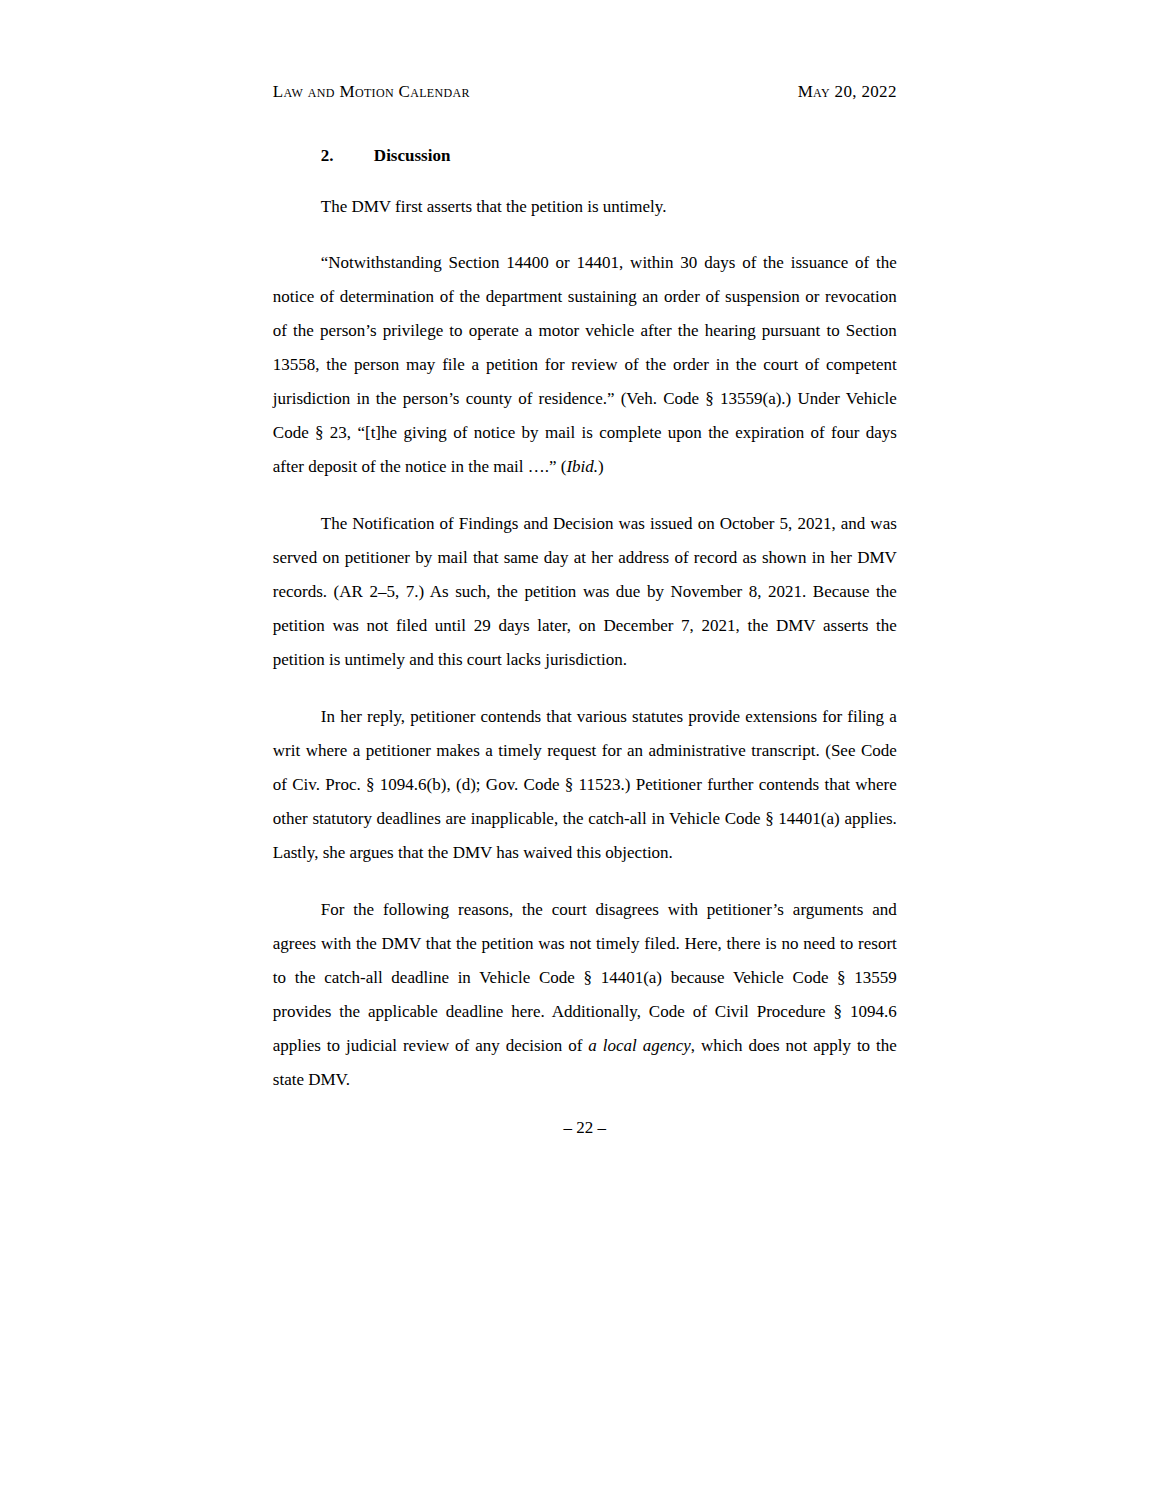Law and Motion Calendar May 20, 2022
2. Discussion
The DMV first asserts that the petition is untimely.
“Notwithstanding Section 14400 or 14401, within 30 days of the issuance of the notice of determination of the department sustaining an order of suspension or revocation of the person’s privilege to operate a motor vehicle after the hearing pursuant to Section 13558, the person may file a petition for review of the order in the court of competent jurisdiction in the person’s county of residence.” (Veh. Code § 13559(a).) Under Vehicle Code § 23, “[t]he giving of notice by mail is complete upon the expiration of four days after deposit of the notice in the mail ….” (Ibid.)
The Notification of Findings and Decision was issued on October 5, 2021, and was served on petitioner by mail that same day at her address of record as shown in her DMV records. (AR 2–5, 7.) As such, the petition was due by November 8, 2021. Because the petition was not filed until 29 days later, on December 7, 2021, the DMV asserts the petition is untimely and this court lacks jurisdiction.
In her reply, petitioner contends that various statutes provide extensions for filing a writ where a petitioner makes a timely request for an administrative transcript. (See Code of Civ. Proc. § 1094.6(b), (d); Gov. Code § 11523.) Petitioner further contends that where other statutory deadlines are inapplicable, the catch-all in Vehicle Code § 14401(a) applies. Lastly, she argues that the DMV has waived this objection.
For the following reasons, the court disagrees with petitioner’s arguments and agrees with the DMV that the petition was not timely filed. Here, there is no need to resort to the catch-all deadline in Vehicle Code § 14401(a) because Vehicle Code § 13559 provides the applicable deadline here. Additionally, Code of Civil Procedure § 1094.6 applies to judicial review of any decision of a local agency, which does not apply to the state DMV.
– 22 –